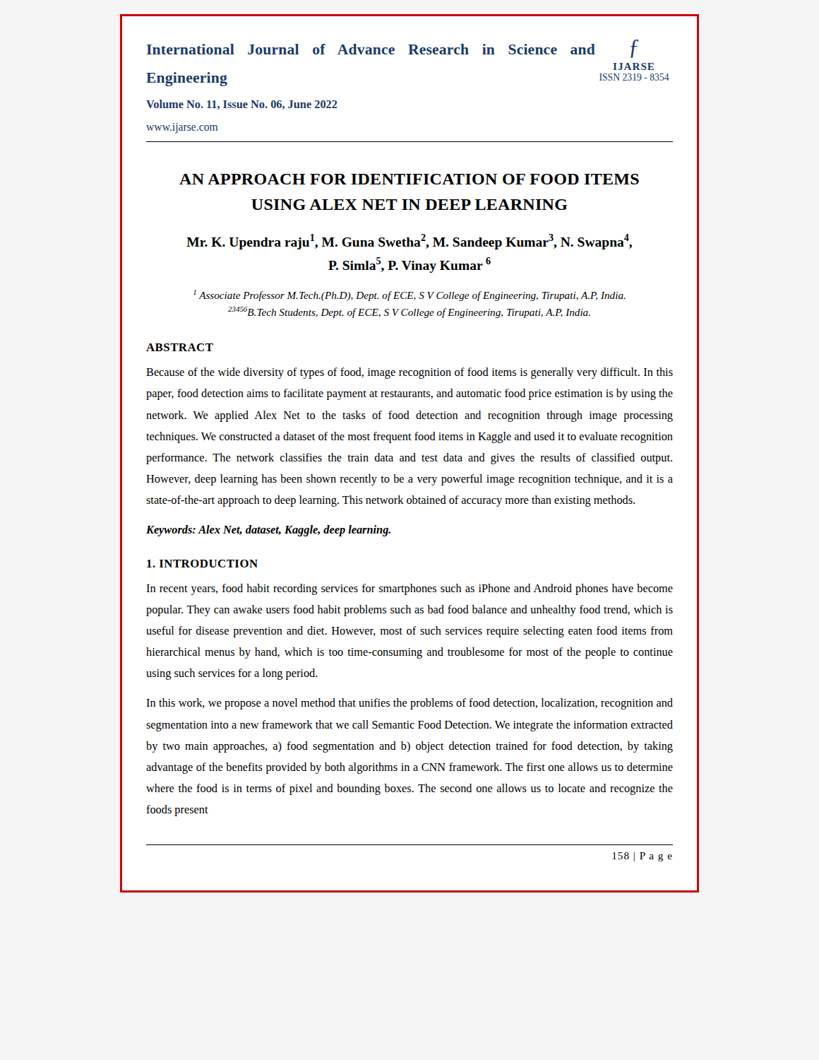International Journal of Advance Research in Science and Engineering
Volume No. 11, Issue No. 06, June 2022
www.ijarse.com
ƒ IJARSE ISSN 2319 - 8354
AN APPROACH FOR IDENTIFICATION OF FOOD ITEMS
USING ALEX NET IN DEEP LEARNING
Mr. K. Upendra raju1, M. Guna Swetha2, M. Sandeep Kumar3, N. Swapna4,
P. Simla5, P. Vinay Kumar 6
1 Associate Professor M.Tech.(Ph.D), Dept. of ECE, S V College of Engineering, Tirupati, A.P, India.
23456B.Tech Students, Dept. of ECE, S V College of Engineering, Tirupati, A.P, India.
ABSTRACT
Because of the wide diversity of types of food, image recognition of food items is generally very difficult. In this paper, food detection aims to facilitate payment at restaurants, and automatic food price estimation is by using the network. We applied Alex Net to the tasks of food detection and recognition through image processing techniques. We constructed a dataset of the most frequent food items in Kaggle and used it to evaluate recognition performance. The network classifies the train data and test data and gives the results of classified output. However, deep learning has been shown recently to be a very powerful image recognition technique, and it is a state-of-the-art approach to deep learning. This network obtained of accuracy more than existing methods.
Keywords: Alex Net, dataset, Kaggle, deep learning.
1. INTRODUCTION
In recent years, food habit recording services for smartphones such as iPhone and Android phones have become popular. They can awake users food habit problems such as bad food balance and unhealthy food trend, which is useful for disease prevention and diet. However, most of such services require selecting eaten food items from hierarchical menus by hand, which is too time-consuming and troublesome for most of the people to continue using such services for a long period.
In this work, we propose a novel method that unifies the problems of food detection, localization, recognition and segmentation into a new framework that we call Semantic Food Detection. We integrate the information extracted by two main approaches, a) food segmentation and b) object detection trained for food detection, by taking advantage of the benefits provided by both algorithms in a CNN framework. The first one allows us to determine where the food is in terms of pixel and bounding boxes. The second one allows us to locate and recognize the foods present
158 | P a g e